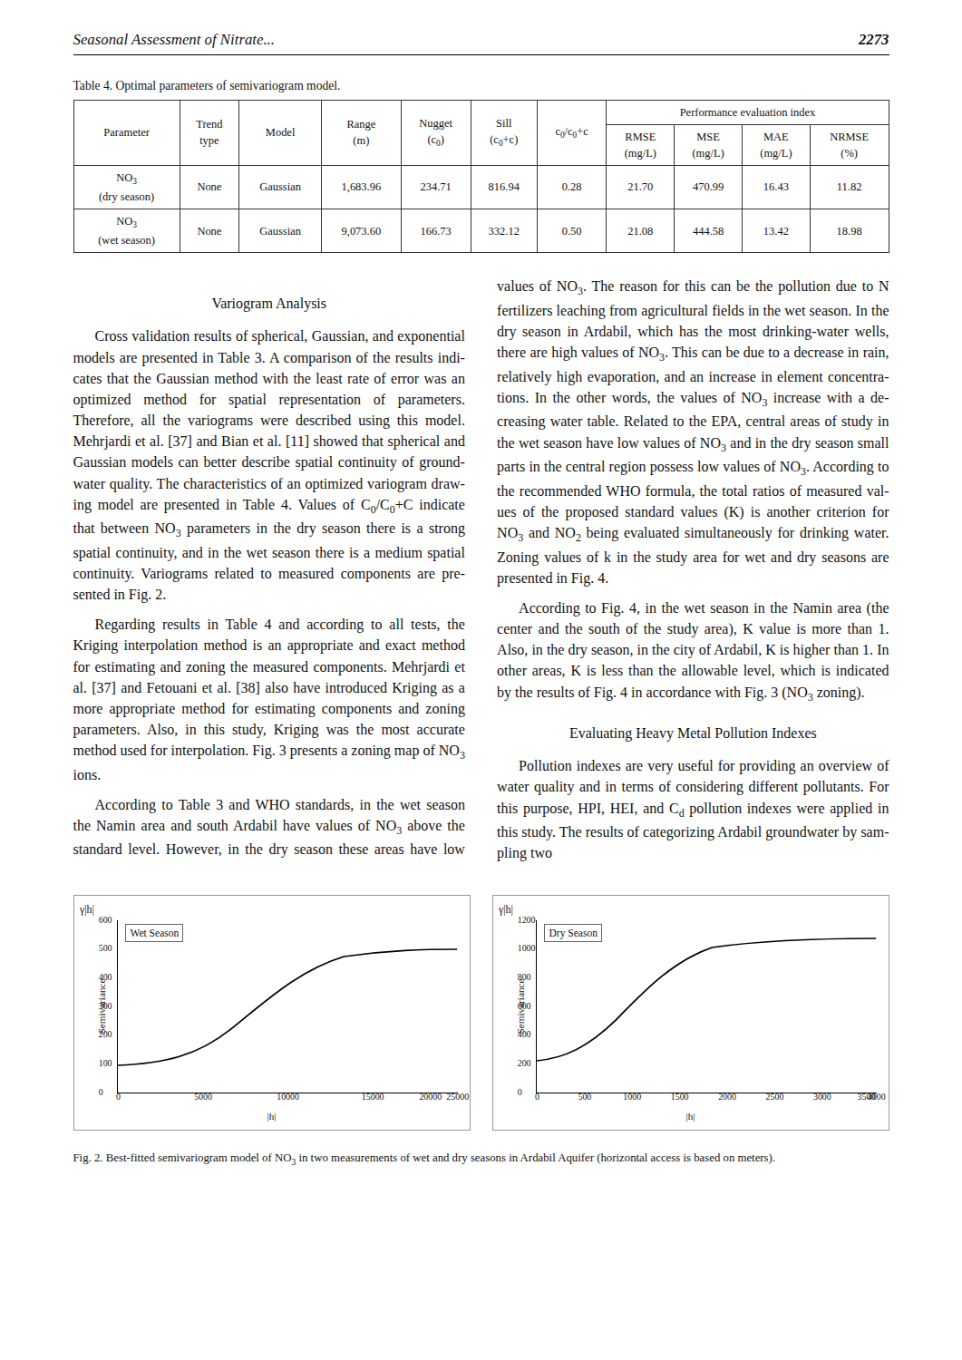Seasonal Assessment of Nitrate... 2273
Table 4. Optimal parameters of semivariogram model.
| Parameter | Trend type | Model | Range (m) | Nugget (c 0 ) | Sill (c 0 +c) | c 0 /c 0 +c | Performance evaluation index |
| --- | --- | --- | --- | --- | --- | --- | --- |
| RMSE (mg/L) | MSE (mg/L) | MAE (mg/L) | NRMSE (%) |
| NO 3 (dry season) | None | Gaussian | 1,683.96 | 234.71 | 816.94 | 0.28 | 21.70 | 470.99 | 16.43 | 11.82 |
| NO 3 (wet season) | None | Gaussian | 9,073.60 | 166.73 | 332.12 | 0.50 | 21.08 | 444.58 | 13.42 | 18.98 |
Variogram Analysis
Cross validation results of spherical, Gaussian, and exponential models are presented in Table 3. A comparison of the results indicates that the Gaussian method with the least rate of error was an optimized method for spatial representation of parameters. Therefore, all the variograms were described using this model. Mehrjardi et al. [37] and Bian et al. [11] showed that spherical and Gaussian models can better describe spatial continuity of groundwater quality. The characteristics of an optimized variogram drawing model are presented in Table 4. Values of C0/C0+C indicate that between NO3 parameters in the dry season there is a strong spatial continuity, and in the wet season there is a medium spatial continuity. Variograms related to measured components are presented in Fig. 2.
Regarding results in Table 4 and according to all tests, the Kriging interpolation method is an appropriate and exact method for estimating and zoning the measured components. Mehrjardi et al. [37] and Fetouani et al. [38] also have introduced Kriging as a more appropriate method for estimating components and zoning parameters. Also, in this study, Kriging was the most accurate method used for interpolation. Fig. 3 presents a zoning map of NO3 ions.
According to Table 3 and WHO standards, in the wet season the Namin area and south Ardabil have values of NO3 above the standard level. However, in the dry season these areas have low values of NO3. The reason for this can be the pollution due to N fertilizers leaching from agricultural fields in the wet season. In the dry season in Ardabil, which has the most drinking-water wells, there are high values of NO3. This can be due to a decrease in rain, relatively high evaporation, and an increase in element concentrations. In the other words, the values of NO3 increase with a decreasing water table. Related to the EPA, central areas of study in the wet season have low values of NO3 and in the dry season small parts in the central region possess low values of NO3. According to the recommended WHO formula, the total ratios of measured values of the proposed standard values (K) is another criterion for NO3 and NO2 being evaluated simultaneously for drinking water. Zoning values of k in the study area for wet and dry seasons are presented in Fig. 4.
According to Fig. 4, in the wet season in the Namin area (the center and the south of the study area), K value is more than 1. Also, in the dry season, in the city of Ardabil, K is higher than 1. In other areas, K is less than the allowable level, which is indicated by the results of Fig. 4 in accordance with Fig. 3 (NO3 zoning).
Evaluating Heavy Metal Pollution Indexes
Pollution indexes are very useful for providing an overview of water quality and in terms of considering different pollutants. For this purpose, HPI, HEI, and Cd pollution indexes were applied in this study. The results of categorizing Ardabil groundwater by sampling two
γ|h|
Semivariance Wet Season
600 500 400 300 200 100 0
0 5000 10000 15000 20000 25000
|h|
γ|h|
Semivariance Dry Season
1200 1000 800 600 400 200 0
0 500 1000 1500 2000 2500 3000 3500 4000
|h|
Fig. 2. Best-fitted semivariogram model of NO3 in two measurements of wet and dry seasons in Ardabil Aquifer (horizontal access is based on meters).